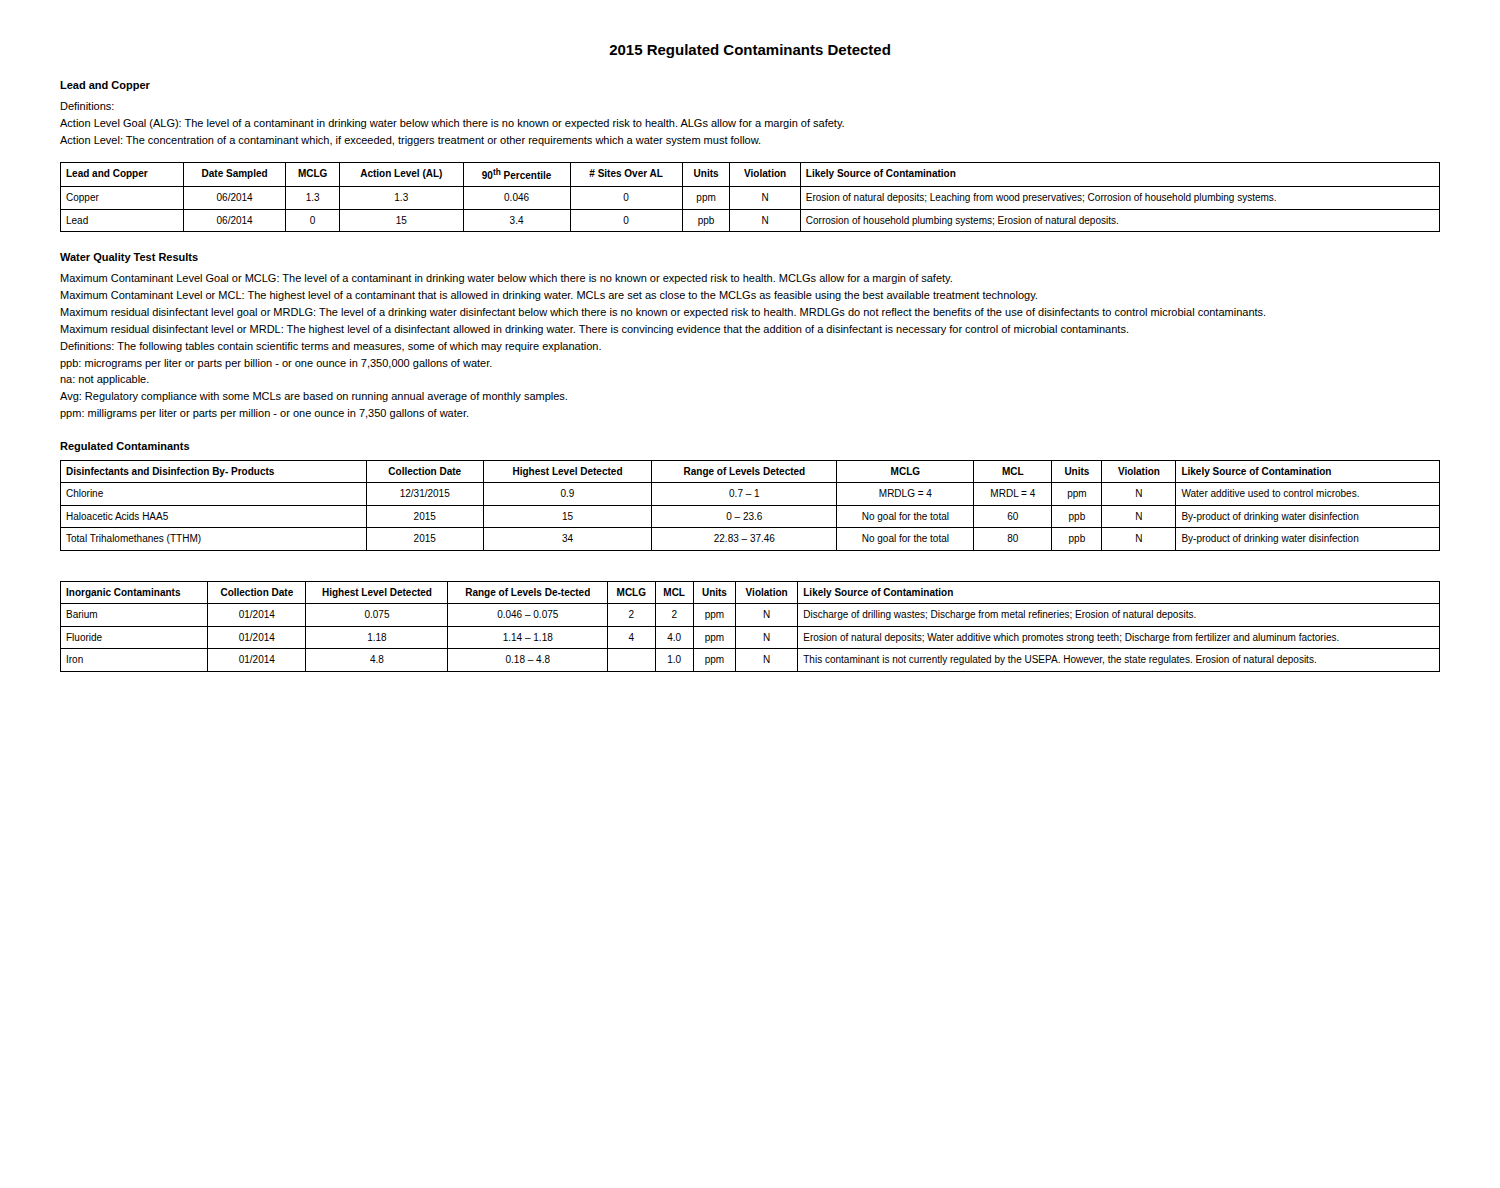2015 Regulated Contaminants Detected
Lead and Copper
Definitions:
Action Level Goal (ALG): The level of a contaminant in drinking water below which there is no known or expected risk to health. ALGs allow for a margin of safety.
Action Level: The concentration of a contaminant which, if exceeded, triggers treatment or other requirements which a water system must follow.
| Lead and Copper | Date Sampled | MCLG | Action Level (AL) | 90 th Percentile | # Sites Over AL | Units | Violation | Likely Source of Contamination |
| --- | --- | --- | --- | --- | --- | --- | --- | --- |
| Copper | 06/2014 | 1.3 | 1.3 | 0.046 | 0 | ppm | N | Erosion of natural deposits; Leaching from wood preservatives; Corrosion of household plumbing systems. |
| Lead | 06/2014 | 0 | 15 | 3.4 | 0 | ppb | N | Corrosion of household plumbing systems; Erosion of natural deposits. |
Water Quality Test Results
Maximum Contaminant Level Goal or MCLG: The level of a contaminant in drinking water below which there is no known or expected risk to health. MCLGs allow for a margin of safety.
Maximum Contaminant Level or MCL: The highest level of a contaminant that is allowed in drinking water. MCLs are set as close to the MCLGs as feasible using the best available treatment technology.
Maximum residual disinfectant level goal or MRDLG: The level of a drinking water disinfectant below which there is no known or expected risk to health. MRDLGs do not reflect the benefits of the use of disinfectants to control microbial contaminants.
Maximum residual disinfectant level or MRDL: The highest level of a disinfectant allowed in drinking water. There is convincing evidence that the addition of a disinfectant is necessary for control of microbial contaminants.
Definitions: The following tables contain scientific terms and measures, some of which may require explanation.
ppb: micrograms per liter or parts per billion - or one ounce in 7,350,000 gallons of water.
na: not applicable.
Avg: Regulatory compliance with some MCLs are based on running annual average of monthly samples.
ppm: milligrams per liter or parts per million - or one ounce in 7,350 gallons of water.
Regulated Contaminants
| Disinfectants and Disinfection By- Products | Collection Date | Highest Level Detected | Range of Levels Detected | MCLG | MCL | Units | Violation | Likely Source of Contamination |
| --- | --- | --- | --- | --- | --- | --- | --- | --- |
| Chlorine | 12/31/2015 | 0.9 | 0.7 – 1 | MRDLG = 4 | MRDL = 4 | ppm | N | Water additive used to control microbes. |
| Haloacetic Acids HAA5 | 2015 | 15 | 0 – 23.6 | No goal for the total | 60 | ppb | N | By-product of drinking water disinfection |
| Total Trihalomethanes (TTHM) | 2015 | 34 | 22.83 – 37.46 | No goal for the total | 80 | ppb | N | By-product of drinking water disinfection |
| Inorganic Contaminants | Collection Date | Highest Level Detected | Range of Levels De-tected | MCLG | MCL | Units | Violation | Likely Source of Contamination |
| --- | --- | --- | --- | --- | --- | --- | --- | --- |
| Barium | 01/2014 | 0.075 | 0.046 – 0.075 | 2 | 2 | ppm | N | Discharge of drilling wastes; Discharge from metal refineries; Erosion of natural deposits. |
| Fluoride | 01/2014 | 1.18 | 1.14 – 1.18 | 4 | 4.0 | ppm | N | Erosion of natural deposits; Water additive which promotes strong teeth; Discharge from fertilizer and aluminum factories. |
| Iron | 01/2014 | 4.8 | 0.18 – 4.8 | | 1.0 | ppm | N | This contaminant is not currently regulated by the USEPA. However, the state regulates. Erosion of natural deposits. |